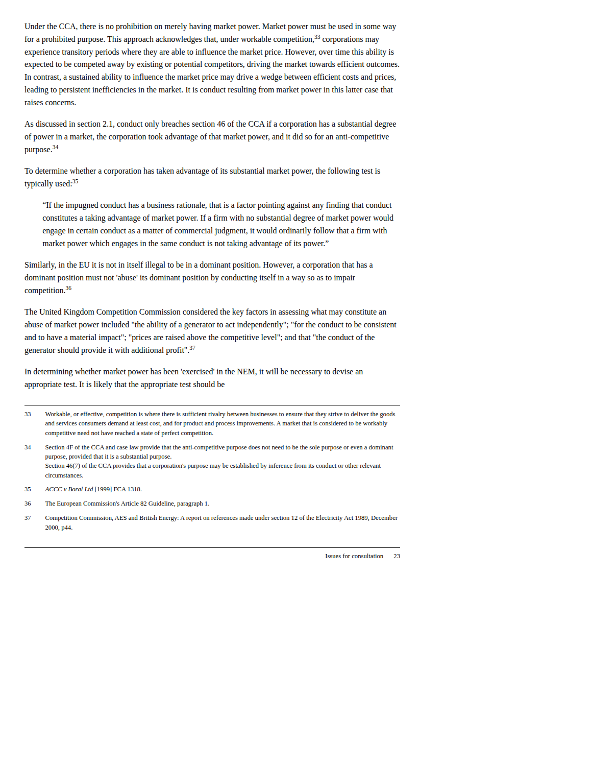Under the CCA, there is no prohibition on merely having market power. Market power must be used in some way for a prohibited purpose. This approach acknowledges that, under workable competition,33 corporations may experience transitory periods where they are able to influence the market price. However, over time this ability is expected to be competed away by existing or potential competitors, driving the market towards efficient outcomes. In contrast, a sustained ability to influence the market price may drive a wedge between efficient costs and prices, leading to persistent inefficiencies in the market. It is conduct resulting from market power in this latter case that raises concerns.
As discussed in section 2.1, conduct only breaches section 46 of the CCA if a corporation has a substantial degree of power in a market, the corporation took advantage of that market power, and it did so for an anti-competitive purpose.34
To determine whether a corporation has taken advantage of its substantial market power, the following test is typically used:35
“If the impugned conduct has a business rationale, that is a factor pointing against any finding that conduct constitutes a taking advantage of market power. If a firm with no substantial degree of market power would engage in certain conduct as a matter of commercial judgment, it would ordinarily follow that a firm with market power which engages in the same conduct is not taking advantage of its power.”
Similarly, in the EU it is not in itself illegal to be in a dominant position. However, a corporation that has a dominant position must not 'abuse' its dominant position by conducting itself in a way so as to impair competition.36
The United Kingdom Competition Commission considered the key factors in assessing what may constitute an abuse of market power included "the ability of a generator to act independently"; "for the conduct to be consistent and to have a material impact"; "prices are raised above the competitive level"; and that "the conduct of the generator should provide it with additional profit".37
In determining whether market power has been 'exercised' in the NEM, it will be necessary to devise an appropriate test. It is likely that the appropriate test should be
33 Workable, or effective, competition is where there is sufficient rivalry between businesses to ensure that they strive to deliver the goods and services consumers demand at least cost, and for product and process improvements. A market that is considered to be workably competitive need not have reached a state of perfect competition.
34 Section 4F of the CCA and case law provide that the anti-competitive purpose does not need to be the sole purpose or even a dominant purpose, provided that it is a substantial purpose.
Section 46(7) of the CCA provides that a corporation's purpose may be established by inference from its conduct or other relevant circumstances.
35 ACCC v Boral Ltd [1999] FCA 1318.
36 The European Commission's Article 82 Guideline, paragraph 1.
37 Competition Commission, AES and British Energy: A report on references made under section 12 of the Electricity Act 1989, December 2000, p44.
Issues for consultation23